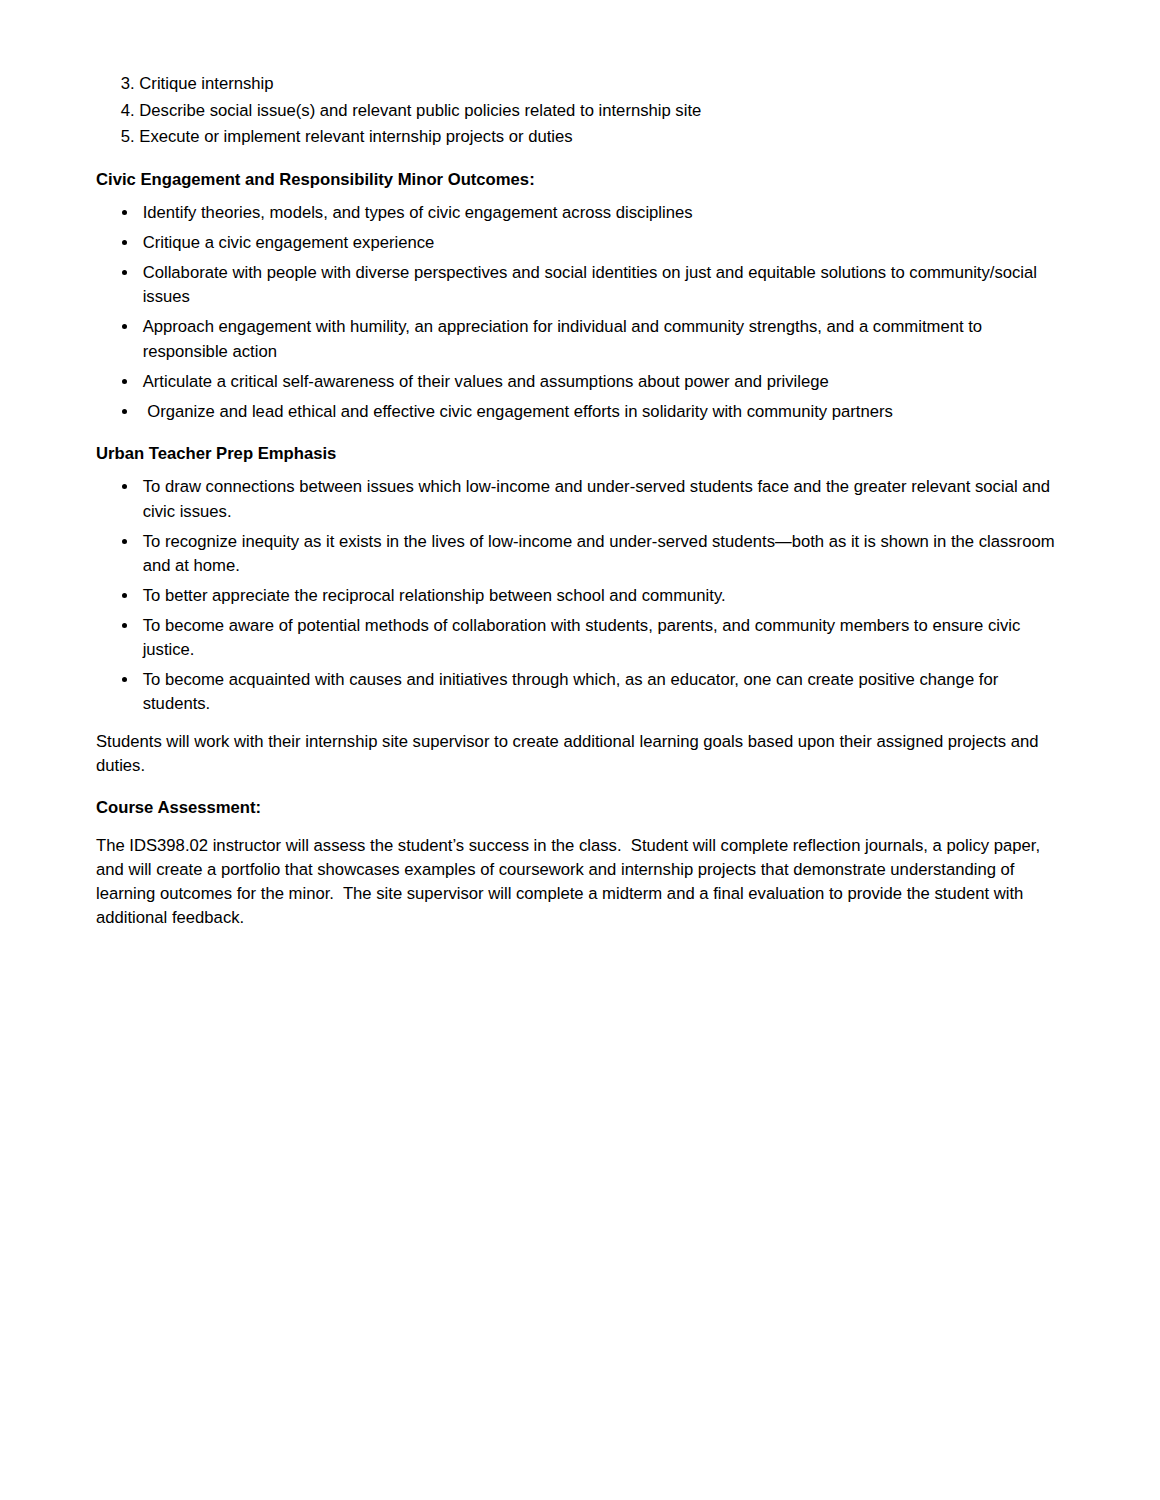Critique internship
Describe social issue(s) and relevant public policies related to internship site
Execute or implement relevant internship projects or duties
Civic Engagement and Responsibility Minor Outcomes:
Identify theories, models, and types of civic engagement across disciplines
Critique a civic engagement experience
Collaborate with people with diverse perspectives and social identities on just and equitable solutions to community/social issues
Approach engagement with humility, an appreciation for individual and community strengths, and a commitment to responsible action
Articulate a critical self-awareness of their values and assumptions about power and privilege
Organize and lead ethical and effective civic engagement efforts in solidarity with community partners
Urban Teacher Prep Emphasis
To draw connections between issues which low-income and under-served students face and the greater relevant social and civic issues.
To recognize inequity as it exists in the lives of low-income and under-served students—both as it is shown in the classroom and at home.
To better appreciate the reciprocal relationship between school and community.
To become aware of potential methods of collaboration with students, parents, and community members to ensure civic justice.
To become acquainted with causes and initiatives through which, as an educator, one can create positive change for students.
Students will work with their internship site supervisor to create additional learning goals based upon their assigned projects and duties.
Course Assessment:
The IDS398.02 instructor will assess the student’s success in the class. Student will complete reflection journals, a policy paper, and will create a portfolio that showcases examples of coursework and internship projects that demonstrate understanding of learning outcomes for the minor. The site supervisor will complete a midterm and a final evaluation to provide the student with additional feedback.